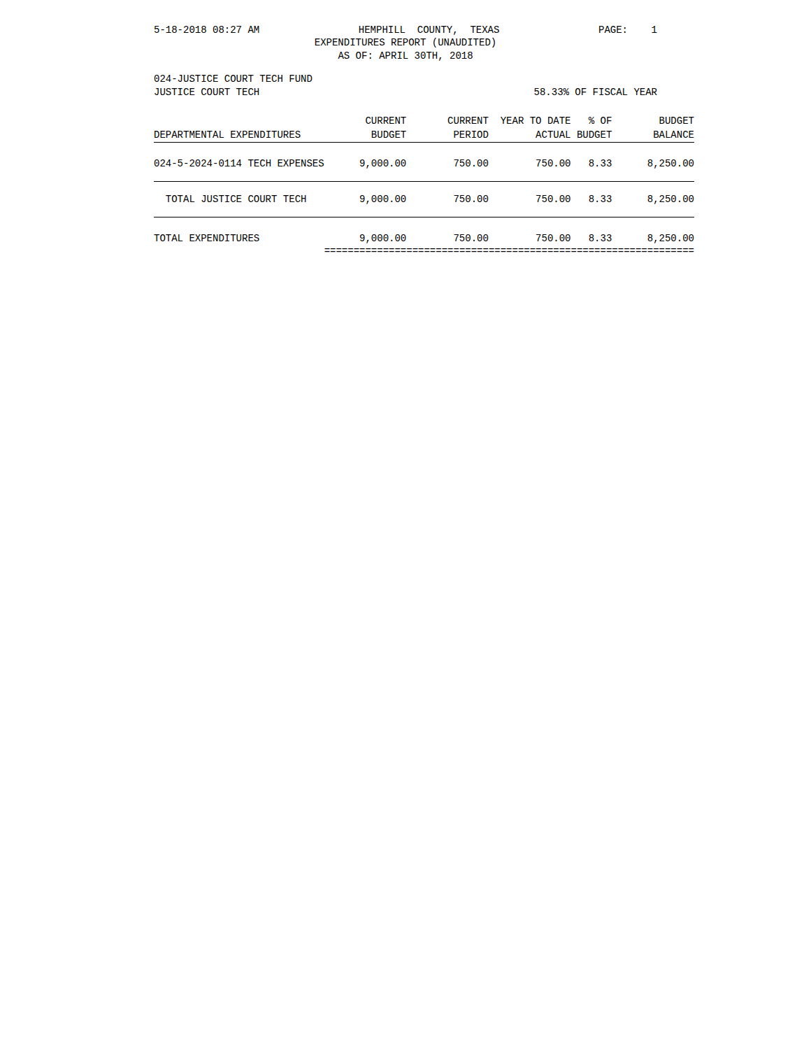5-18-2018 08:27 AM HEMPHILL COUNTY, TEXAS PAGE: 1
EXPENDITURES REPORT (UNAUDITED)
AS OF: APRIL 30TH, 2018
024-JUSTICE COURT TECH FUND
JUSTICE COURT TECH 58.33% OF FISCAL YEAR
| | CURRENT | CURRENT | YEAR TO DATE | % OF | BUDGET |
| --- | --- | --- | --- | --- | --- |
| DEPARTMENTAL EXPENDITURES | BUDGET | PERIOD | ACTUAL | BUDGET | BALANCE |
| 024-5-2024-0114 TECH EXPENSES | 9,000.00 | 750.00 | 750.00 | 8.33 | 8,250.00 |
| TOTAL JUSTICE COURT TECH | 9,000.00 | 750.00 | 750.00 | 8.33 | 8,250.00 |
| TOTAL EXPENDITURES | 9,000.00 | 750.00 | 750.00 | 8.33 | 8,250.00 |
| | ============== | ============== | ============== | ======= | ============== |